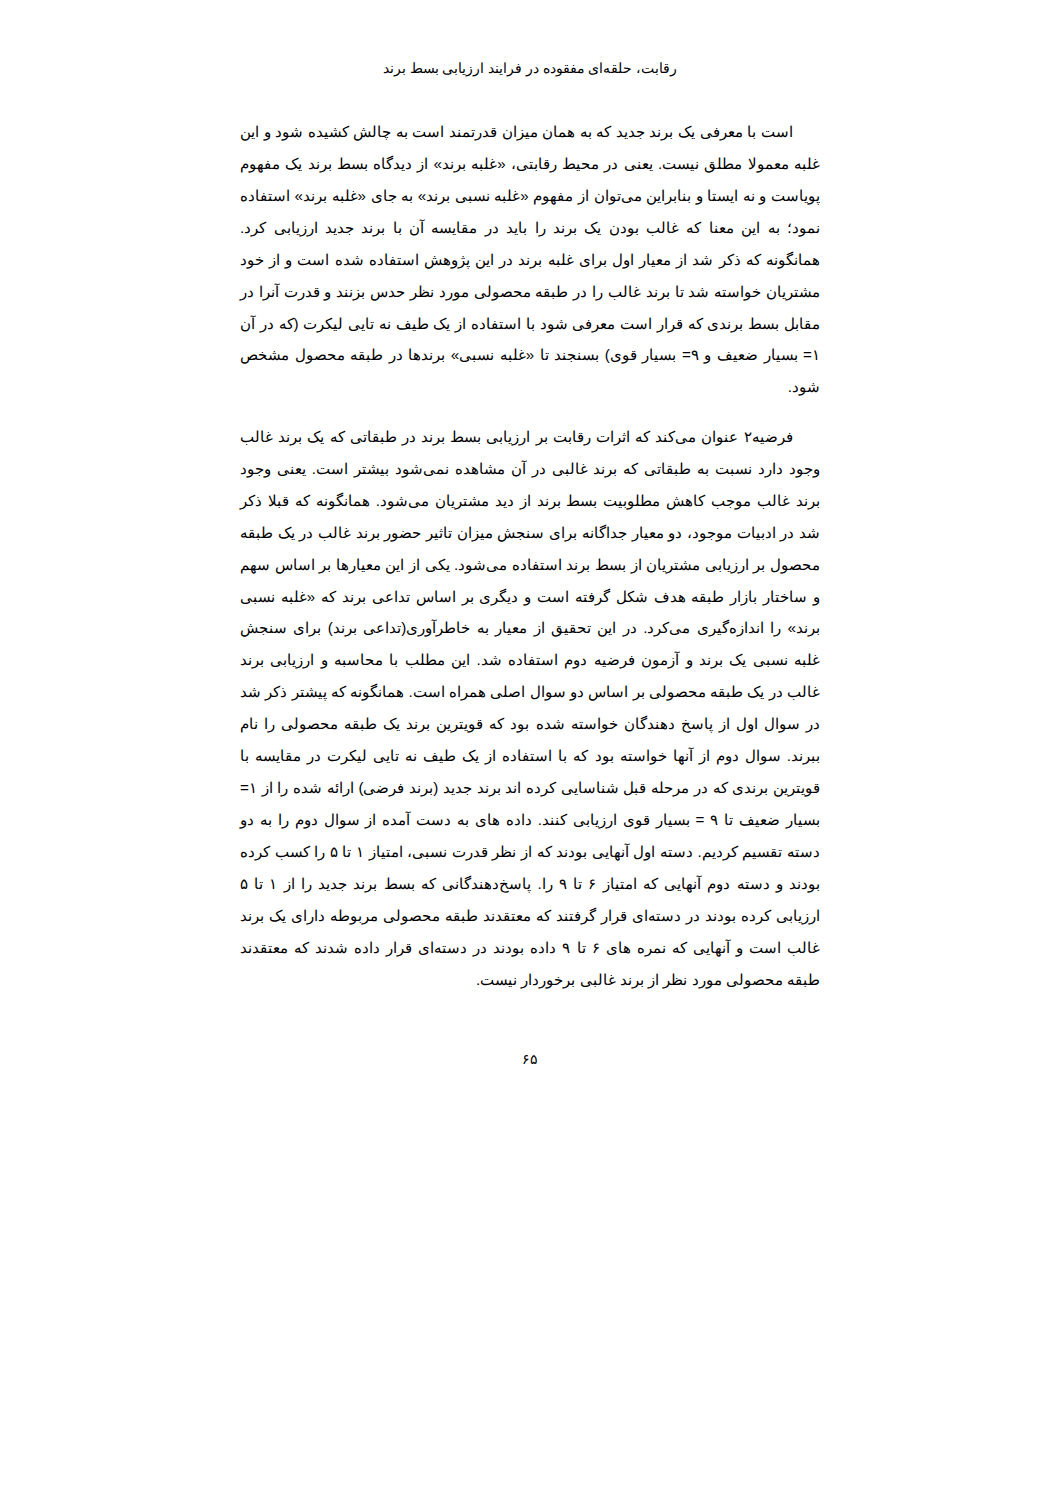رقابت، حلقه‌ای مفقوده در فرایند ارزیابی بسط برند
است با معرفی یک برند جدید که به همان میزان قدرتمند است به چالش کشیده شود و این غلبه معمولا مطلق نیست. یعنی در محیط رقابتی، «غلبه برند» از دیدگاه بسط برند یک مفهوم پویاست و نه ایستا و بنابراین می‌توان از مفهوم «غلبه نسبی برند» به جای «غلبه برند» استفاده نمود؛ به این معنا که غالب بودن یک برند را باید در مقایسه آن با برند جدید ارزیابی کرد. همانگونه که ذکر شد از معیار اول برای غلبه برند در این پژوهش استفاده شده است و از خود مشتریان خواسته شد تا برند غالب را در طبقه محصولی مورد نظر حدس بزنند و قدرت آنرا در مقابل بسط برندی که قرار است معرفی شود با استفاده از یک طیف نه تایی لیکرت (که در آن ۱= بسیار ضعیف و ۹= بسیار قوی) بسنجند تا «غلبه نسبی» برندها در طبقه محصول مشخص شود.
فرضیه۲ عنوان می‌کند که اثرات رقابت بر ارزیابی بسط برند در طبقاتی که یک برند غالب وجود دارد نسبت به طبقاتی که برند غالبی در آن مشاهده نمی‌شود بیشتر است. یعنی وجود برند غالب موجب کاهش مطلوبیت بسط برند از دید مشتریان می‌شود. همانگونه که قبلا ذکر شد در ادبیات موجود، دو معیار جداگانه برای سنجش میزان تاثیر حضور برند غالب در یک طبقه محصول بر ارزیابی مشتریان از بسط برند استفاده می‌شود. یکی از این معیارها بر اساس سهم و ساختار بازار طبقه هدف شکل گرفته است و دیگری بر اساس تداعی برند که «غلبه نسبی برند» را اندازه‌گیری می‌کرد. در این تحقیق از معیار به خاطرآوری(تداعی برند) برای سنجش غلبه نسبی یک برند و آزمون فرضیه دوم استفاده شد. این مطلب با محاسبه و ارزیابی برند غالب در یک طبقه محصولی بر اساس دو سوال اصلی همراه است. همانگونه که پیشتر ذکر شد در سوال اول از پاسخ دهندگان خواسته شده بود که قویترین برند یک طبقه محصولی را نام ببرند. سوال دوم از آنها خواسته بود که با استفاده از یک طیف نه تایی لیکرت در مقایسه با قویترین برندی که در مرحله قبل شناسایی کرده اند برند جدید (برند فرضی) ارائه شده را از ۱= بسیار ضعیف تا ۹ = بسیار قوی ارزیابی کنند. داده های به دست آمده از سوال دوم را به دو دسته تقسیم کردیم. دسته اول آنهایی بودند که از نظر قدرت نسبی، امتیاز ۱ تا ۵ را کسب کرده بودند و دسته دوم آنهایی که امتیاز ۶ تا ۹ را. پاسخ‌دهندگانی که بسط برند جدید را از ۱ تا ۵ ارزیابی کرده بودند در دسته‌ای قرار گرفتند که معتقدند طبقه محصولی مربوطه دارای یک برند غالب است و آنهایی که نمره های ۶ تا ۹ داده بودند در دسته‌ای قرار داده شدند که معتقدند طبقه محصولی مورد نظر از برند غالبی برخوردار نیست.
۶۵